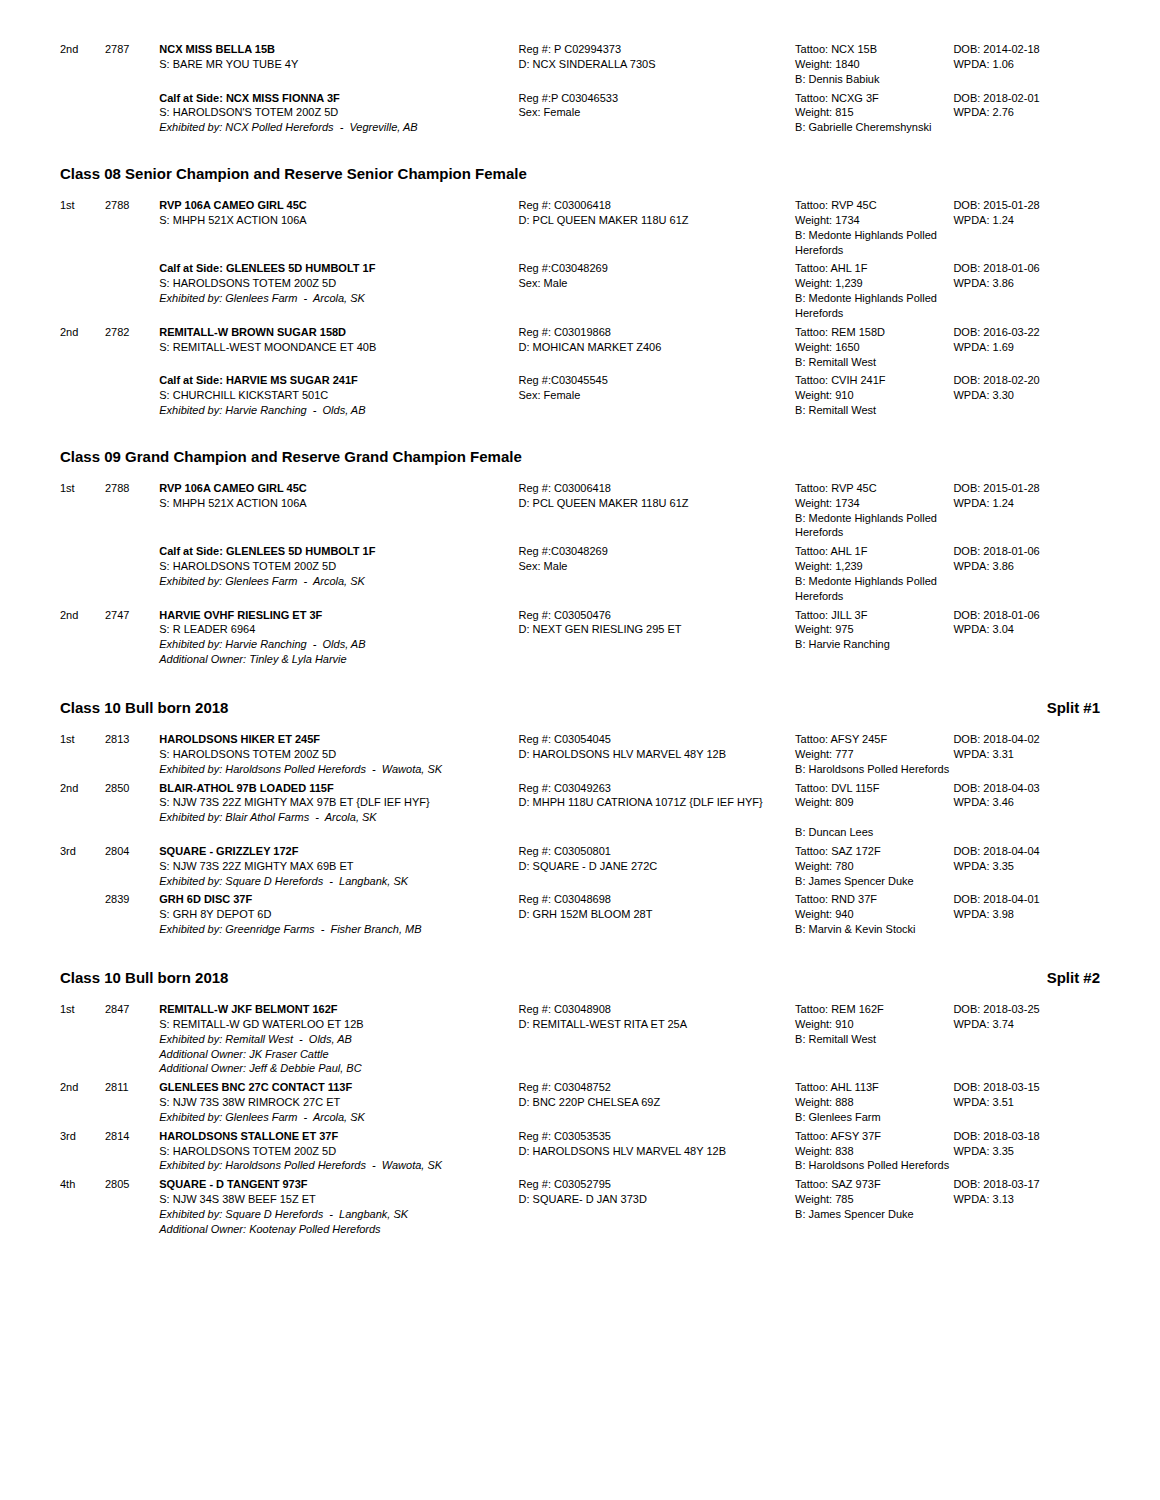| 2nd | 2787 | NCX MISS BELLA 15B S: BARE MR YOU TUBE 4Y | Reg #: P C02994373 D: NCX SINDERALLA 730S | Tattoo: NCX 15B Weight: 1840 B: Dennis Babiuk | DOB: 2014-02-18 WPDA: 1.06 |
| | | Calf at Side: NCX MISS FIONNA 3F S: HAROLDSON'S TOTEM 200Z 5D Exhibited by: NCX Polled Herefords - Vegreville, AB | Reg #:P C03046533 Sex: Female | Tattoo: NCXG 3F Weight: 815 B: Gabrielle Cheremshynski | DOB: 2018-02-01 WPDA: 2.76 |
Class 08 Senior Champion and Reserve Senior Champion Female
| 1st | 2788 | RVP 106A CAMEO GIRL 45C S: MHPH 521X ACTION 106A | Reg #: C03006418 D: PCL QUEEN MAKER 118U 61Z | Tattoo: RVP 45C Weight: 1734 B: Medonte Highlands Polled Herefords | DOB: 2015-01-28 WPDA: 1.24 |
| | | Calf at Side: GLENLEES 5D HUMBOLT 1F S: HAROLDSONS TOTEM 200Z 5D Exhibited by: Glenlees Farm - Arcola, SK | Reg #:C03048269 Sex: Male | Tattoo: AHL 1F Weight: 1,239 B: Medonte Highlands Polled Herefords | DOB: 2018-01-06 WPDA: 3.86 |
| 2nd | 2782 | REMITALL-W BROWN SUGAR 158D S: REMITALL-WEST MOONDANCE ET 40B | Reg #: C03019868 D: MOHICAN MARKET Z406 | Tattoo: REM 158D Weight: 1650 B: Remitall West | DOB: 2016-03-22 WPDA: 1.69 |
| | | Calf at Side: HARVIE MS SUGAR 241F S: CHURCHILL KICKSTART 501C Exhibited by: Harvie Ranching - Olds, AB | Reg #:C03045545 Sex: Female | Tattoo: CVIH 241F Weight: 910 B: Remitall West | DOB: 2018-02-20 WPDA: 3.30 |
Class 09 Grand Champion and Reserve Grand Champion Female
| 1st | 2788 | RVP 106A CAMEO GIRL 45C S: MHPH 521X ACTION 106A | Reg #: C03006418 D: PCL QUEEN MAKER 118U 61Z | Tattoo: RVP 45C Weight: 1734 B: Medonte Highlands Polled Herefords | DOB: 2015-01-28 WPDA: 1.24 |
| | | Calf at Side: GLENLEES 5D HUMBOLT 1F S: HAROLDSONS TOTEM 200Z 5D Exhibited by: Glenlees Farm - Arcola, SK | Reg #:C03048269 Sex: Male | Tattoo: AHL 1F Weight: 1,239 B: Medonte Highlands Polled Herefords | DOB: 2018-01-06 WPDA: 3.86 |
| 2nd | 2747 | HARVIE OVHF RIESLING ET 3F S: R LEADER 6964 Exhibited by: Harvie Ranching - Olds, AB Additional Owner: Tinley & Lyla Harvie | Reg #: C03050476 D: NEXT GEN RIESLING 295 ET | Tattoo: JILL 3F Weight: 975 B: Harvie Ranching | DOB: 2018-01-06 WPDA: 3.04 |
Class 10 Bull born 2018
Split #1
| 1st | 2813 | HAROLDSONS HIKER ET 245F S: HAROLDSONS TOTEM 200Z 5D Exhibited by: Haroldsons Polled Herefords - Wawota, SK | Reg #: C03054045 D: HAROLDSONS HLV MARVEL 48Y 12B | Tattoo: AFSY 245F Weight: 777 B: Haroldsons Polled Herefords | DOB: 2018-04-02 WPDA: 3.31 |
| 2nd | 2850 | BLAIR-ATHOL 97B LOADED 115F S: NJW 73S 22Z MIGHTY MAX 97B ET {DLF IEF HYF} Exhibited by: Blair Athol Farms - Arcola, SK | Reg #: C03049263 D: MHPH 118U CATRIONA 1071Z {DLF IEF HYF} | Tattoo: DVL 115F Weight: 809 B: Duncan Lees | DOB: 2018-04-03 WPDA: 3.46 |
| 3rd | 2804 | SQUARE - GRIZZLEY 172F S: NJW 73S 22Z MIGHTY MAX 69B ET Exhibited by: Square D Herefords - Langbank, SK | Reg #: C03050801 D: SQUARE - D JANE 272C | Tattoo: SAZ 172F Weight: 780 B: James Spencer Duke | DOB: 2018-04-04 WPDA: 3.35 |
| | 2839 | GRH 6D DISC 37F S: GRH 8Y DEPOT 6D Exhibited by: Greenridge Farms - Fisher Branch, MB | Reg #: C03048698 D: GRH 152M BLOOM 28T | Tattoo: RND 37F Weight: 940 B: Marvin & Kevin Stocki | DOB: 2018-04-01 WPDA: 3.98 |
Class 10 Bull born 2018
Split #2
| 1st | 2847 | REMITALL-W JKF BELMONT 162F S: REMITALL-W GD WATERLOO ET 12B Exhibited by: Remitall West - Olds, AB Additional Owner: JK Fraser Cattle Additional Owner: Jeff & Debbie Paul, BC | Reg #: C03048908 D: REMITALL-WEST RITA ET 25A | Tattoo: REM 162F Weight: 910 B: Remitall West | DOB: 2018-03-25 WPDA: 3.74 |
| 2nd | 2811 | GLENLEES BNC 27C CONTACT 113F S: NJW 73S 38W RIMROCK 27C ET Exhibited by: Glenlees Farm - Arcola, SK | Reg #: C03048752 D: BNC 220P CHELSEA 69Z | Tattoo: AHL 113F Weight: 888 B: Glenlees Farm | DOB: 2018-03-15 WPDA: 3.51 |
| 3rd | 2814 | HAROLDSONS STALLONE ET 37F S: HAROLDSONS TOTEM 200Z 5D Exhibited by: Haroldsons Polled Herefords - Wawota, SK | Reg #: C03053535 D: HAROLDSONS HLV MARVEL 48Y 12B | Tattoo: AFSY 37F Weight: 838 B: Haroldsons Polled Herefords | DOB: 2018-03-18 WPDA: 3.35 |
| 4th | 2805 | SQUARE - D TANGENT 973F S: NJW 34S 38W BEEF 15Z ET Exhibited by: Square D Herefords - Langbank, SK Additional Owner: Kootenay Polled Herefords | Reg #: C03052795 D: SQUARE- D JAN 373D | Tattoo: SAZ 973F Weight: 785 B: James Spencer Duke | DOB: 2018-03-17 WPDA: 3.13 |